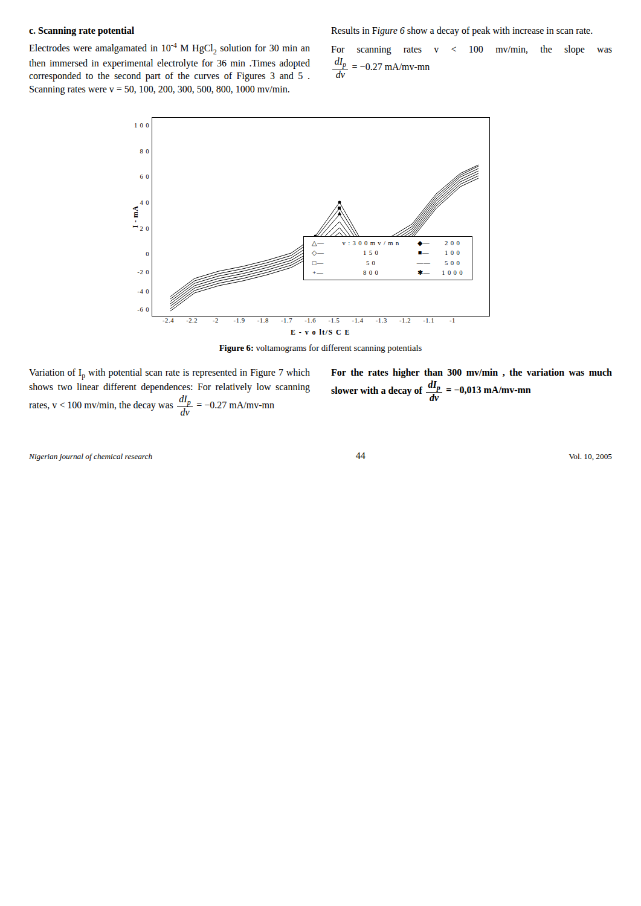c. Scanning rate potential
Electrodes were amalgamated in 10-4 M HgCl2 solution for 30 min an then immersed in experimental electrolyte for 36 min .Times adopted corresponded to the second part of the curves of Figures 3 and 5 . Scanning rates were v = 50, 100, 200, 300, 500, 800, 1000 mv/min.
Results in Figure 6 show a decay of peak with increase in scan rate.
For scanning rates v < 100 mv/min, the slope was dIp dv = −0.27 mA/mv‑mn
I - mA
1 0 0 8 0 6 0 4 0 2 0 0 -2 0 -4 0 -6 0
| △— | v : 3 0 0 m v / m n | ◆— | 2 0 0 |
| ◇— | 1 5 0 | ■— | 1 0 0 |
| □— | 5 0 | —— | 5 0 0 |
| +— | 8 0 0 | ✱— | 1 0 0 0 |
-2.4 -2.2 -2 -1.9 -1.8 -1.7 -1.6 -1.5 -1.4 -1.3 -1.2 -1.1 -1
E - v o lt/S C E
Figure 6: voltamograms for different scanning potentials
Variation of Ip with potential scan rate is represented in Figure 7 which shows two linear different dependences: For relatively low scanning rates, v < 100 mv/min, the decay was dIp dv = −0.27 mA/mv‑mn
For the rates higher than 300 mv/min , the variation was much slower with a decay of dIp dv = −0,013 mA/mv‑mn
Nigerian journal of chemical research
44
Vol. 10, 2005